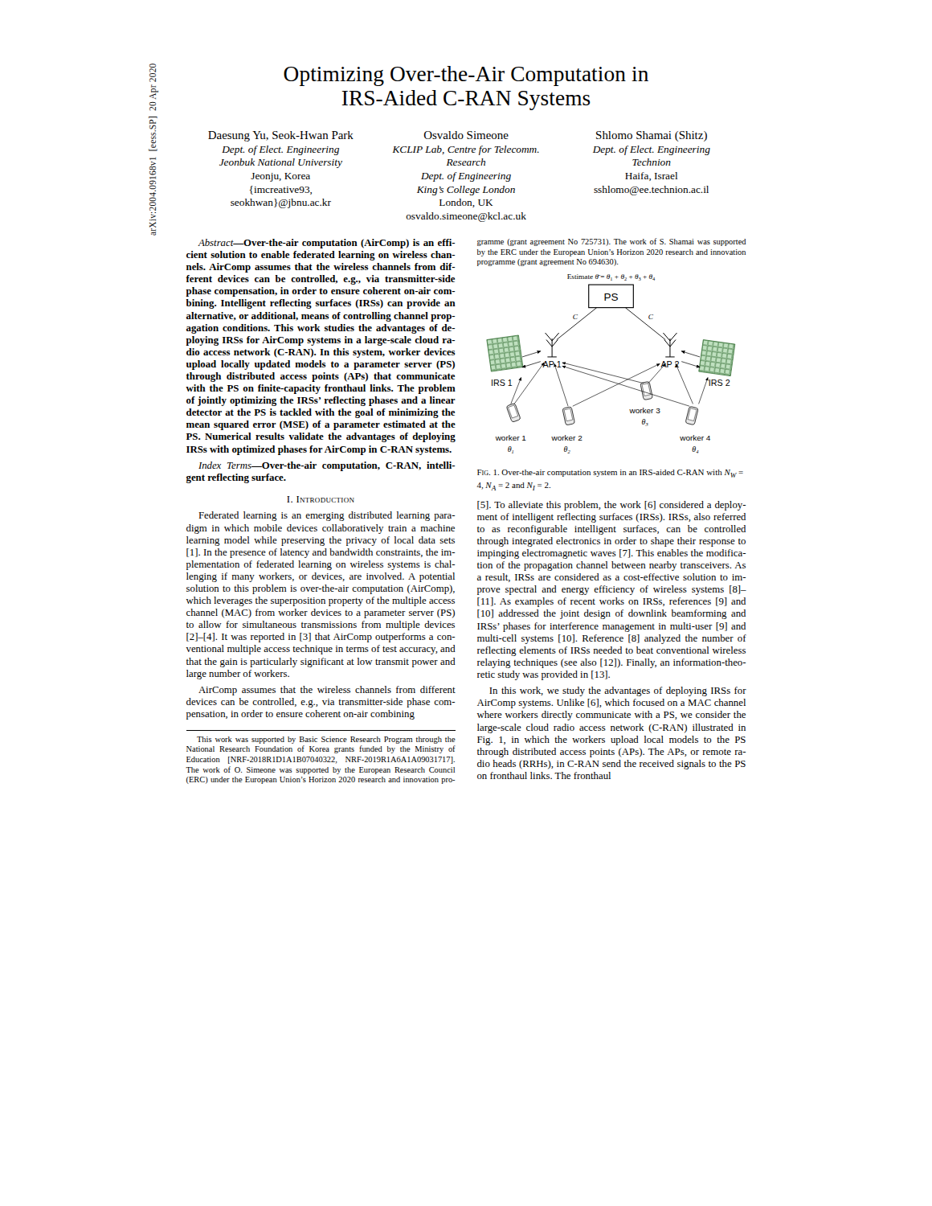arXiv:2004.09168v1 [eess.SP] 20 Apr 2020
Optimizing Over-the-Air Computation in
IRS-Aided C-RAN Systems
Daesung Yu, Seok-Hwan Park
Dept. of Elect. Engineering
Jeonbuk National University
Jeonju, Korea
{imcreative93, seokhwan}@jbnu.ac.kr
Osvaldo Simeone
KCLIP Lab, Centre for Telecomm. Research
Dept. of Engineering
King’s College London
London, UK
osvaldo.simeone@kcl.ac.uk
Shlomo Shamai (Shitz)
Dept. of Elect. Engineering
Technion
Haifa, Israel
sshlomo@ee.technion.ac.il
Abstract—Over-the-air computation (AirComp) is an efficient solution to enable federated learning on wireless channels. AirComp assumes that the wireless channels from different devices can be controlled, e.g., via transmitter-side phase compensation, in order to ensure coherent on-air combining. Intelligent reflecting surfaces (IRSs) can provide an alternative, or additional, means of controlling channel propagation conditions. This work studies the advantages of deploying IRSs for AirComp systems in a large-scale cloud radio access network (C-RAN). In this system, worker devices upload locally updated models to a parameter server (PS) through distributed access points (APs) that communicate with the PS on finite-capacity fronthaul links. The problem of jointly optimizing the IRSs’ reflecting phases and a linear detector at the PS is tackled with the goal of minimizing the mean squared error (MSE) of a parameter estimated at the PS. Numerical results validate the advantages of deploying IRSs with optimized phases for AirComp in C-RAN systems.
Index Terms—Over-the-air computation, C-RAN, intelligent reflecting surface.
I. Introduction
Federated learning is an emerging distributed learning paradigm in which mobile devices collaboratively train a machine learning model while preserving the privacy of local data sets [1]. In the presence of latency and bandwidth constraints, the implementation of federated learning on wireless systems is challenging if many workers, or devices, are involved. A potential solution to this problem is over-the-air computation (AirComp), which leverages the superposition property of the multiple access channel (MAC) from worker devices to a parameter server (PS) to allow for simultaneous transmissions from multiple devices [2]–[4]. It was reported in [3] that AirComp outperforms a conventional multiple access technique in terms of test accuracy, and that the gain is particularly significant at low transmit power and large number of workers.
AirComp assumes that the wireless channels from different devices can be controlled, e.g., via transmitter-side phase compensation, in order to ensure coherent on-air combining
This work was supported by Basic Science Research Program through the National Research Foundation of Korea grants funded by the Ministry of Education [NRF-2018R1D1A1B07040322, NRF-2019R1A6A1A09031717]. The work of O. Simeone was supported by the European Research Council (ERC) under the European Union’s Horizon 2020 research and innovation programme (grant agreement No 725731). The work of S. Shamai was supported by the ERC under the European Union’s Horizon 2020 research and innovation programme (grant agreement No 694630).
Estimate θ̄ = θ1 + θ2 + θ3 + θ4 PS C C AP 1 AP 2 IRS 1 IRS 2 worker 1 θ1 worker 2 θ2 worker 3 θ3 worker 4 θ4
Fig. 1. Over-the-air computation system in an IRS-aided C-RAN with NW = 4, NA = 2 and NI = 2.
[5]. To alleviate this problem, the work [6] considered a deployment of intelligent reflecting surfaces (IRSs). IRSs, also referred to as reconfigurable intelligent surfaces, can be controlled through integrated electronics in order to shape their response to impinging electromagnetic waves [7]. This enables the modification of the propagation channel between nearby transceivers. As a result, IRSs are considered as a cost-effective solution to improve spectral and energy efficiency of wireless systems [8]–[11]. As examples of recent works on IRSs, references [9] and [10] addressed the joint design of downlink beamforming and IRSs’ phases for interference management in multi-user [9] and multi-cell systems [10]. Reference [8] analyzed the number of reflecting elements of IRSs needed to beat conventional wireless relaying techniques (see also [12]). Finally, an information-theoretic study was provided in [13].
In this work, we study the advantages of deploying IRSs for AirComp systems. Unlike [6], which focused on a MAC channel where workers directly communicate with a PS, we consider the large-scale cloud radio access network (C-RAN) illustrated in Fig. 1, in which the workers upload local models to the PS through distributed access points (APs). The APs, or remote radio heads (RRHs), in C-RAN send the received signals to the PS on fronthaul links. The fronthaul